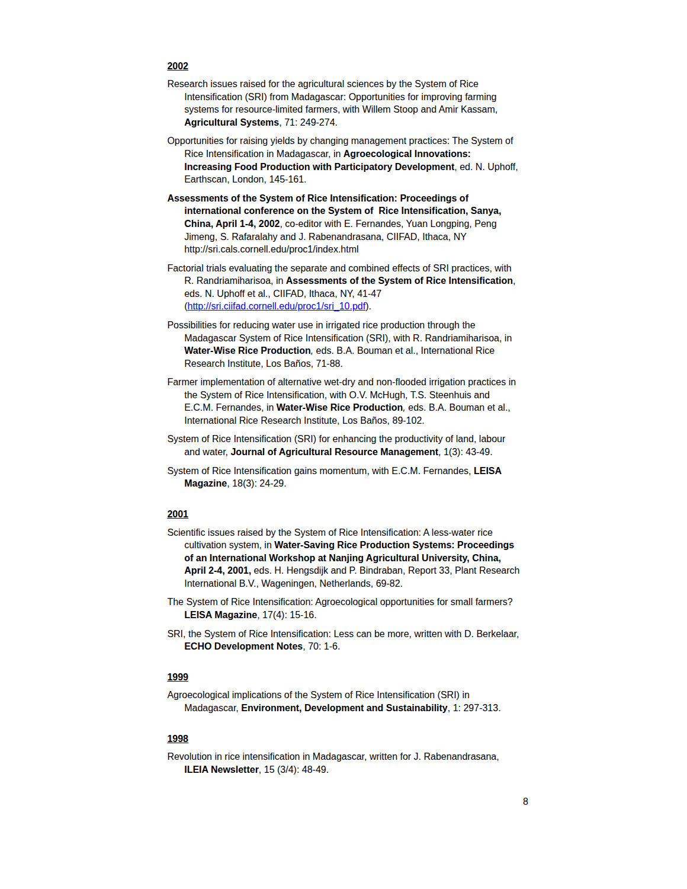2002
Research issues raised for the agricultural sciences by the System of Rice Intensification (SRI) from Madagascar: Opportunities for improving farming systems for resource-limited farmers, with Willem Stoop and Amir Kassam, Agricultural Systems, 71: 249-274.
Opportunities for raising yields by changing management practices: The System of Rice Intensification in Madagascar, in Agroecological Innovations: Increasing Food Production with Participatory Development, ed. N. Uphoff, Earthscan, London, 145-161.
Assessments of the System of Rice Intensification: Proceedings of international conference on the System of Rice Intensification, Sanya, China, April 1-4, 2002, co-editor with E. Fernandes, Yuan Longping, Peng Jimeng, S. Rafaralahy and J. Rabenandrasana, CIIFAD, Ithaca, NY http://sri.cals.cornell.edu/proc1/index.html
Factorial trials evaluating the separate and combined effects of SRI practices, with R. Randriamiharisoa, in Assessments of the System of Rice Intensification, eds. N. Uphoff et al., CIIFAD, Ithaca, NY, 41-47 (http://sri.ciifad.cornell.edu/proc1/sri_10.pdf).
Possibilities for reducing water use in irrigated rice production through the Madagascar System of Rice Intensification (SRI), with R. Randriamiharisoa, in Water-Wise Rice Production, eds. B.A. Bouman et al., International Rice Research Institute, Los Baños, 71-88.
Farmer implementation of alternative wet-dry and non-flooded irrigation practices in the System of Rice Intensification, with O.V. McHugh, T.S. Steenhuis and E.C.M. Fernandes, in Water-Wise Rice Production, eds. B.A. Bouman et al., International Rice Research Institute, Los Baños, 89-102.
System of Rice Intensification (SRI) for enhancing the productivity of land, labour and water, Journal of Agricultural Resource Management, 1(3): 43-49.
System of Rice Intensification gains momentum, with E.C.M. Fernandes, LEISA Magazine, 18(3): 24-29.
2001
Scientific issues raised by the System of Rice Intensification: A less-water rice cultivation system, in Water-Saving Rice Production Systems: Proceedings of an International Workshop at Nanjing Agricultural University, China, April 2-4, 2001, eds. H. Hengsdijk and P. Bindraban, Report 33, Plant Research International B.V., Wageningen, Netherlands, 69-82.
The System of Rice Intensification: Agroecological opportunities for small farmers? LEISA Magazine, 17(4): 15-16.
SRI, the System of Rice Intensification: Less can be more, written with D. Berkelaar, ECHO Development Notes, 70: 1-6.
1999
Agroecological implications of the System of Rice Intensification (SRI) in Madagascar, Environment, Development and Sustainability, 1: 297-313.
1998
Revolution in rice intensification in Madagascar, written for J. Rabenandrasana, ILEIA Newsletter, 15 (3/4): 48-49.
8